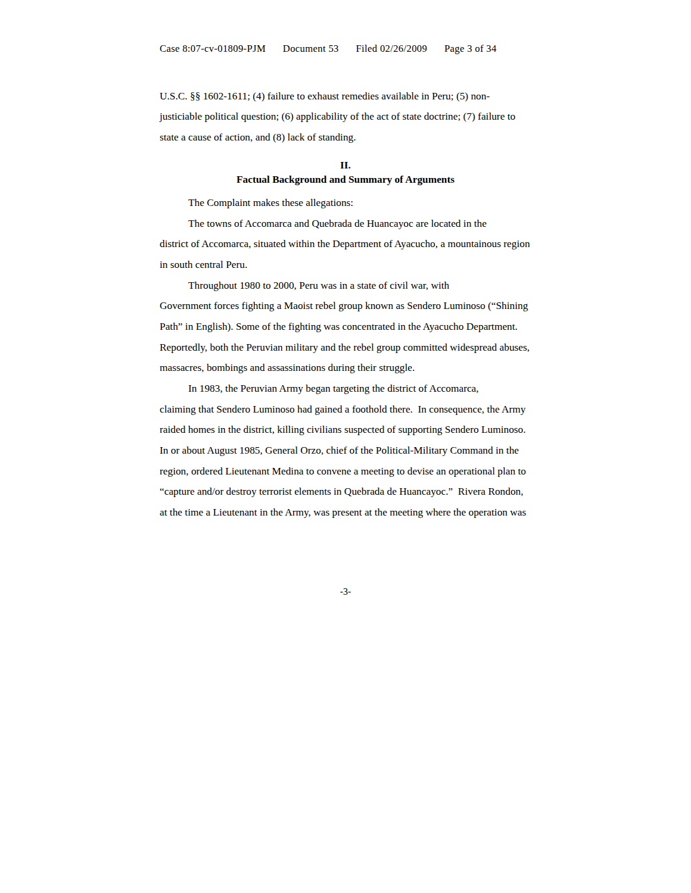Case 8:07-cv-01809-PJM Document 53 Filed 02/26/2009 Page 3 of 34
U.S.C. §§ 1602-1611; (4) failure to exhaust remedies available in Peru; (5) non-
justiciable political question; (6) applicability of the act of state doctrine; (7) failure to
state a cause of action, and (8) lack of standing.
II.
Factual Background and Summary of Arguments
The Complaint makes these allegations:
The towns of Accomarca and Quebrada de Huancayoc are located in the
district of Accomarca, situated within the Department of Ayacucho, a mountainous region
in south central Peru.
Throughout 1980 to 2000, Peru was in a state of civil war, with
Government forces fighting a Maoist rebel group known as Sendero Luminoso (“Shining
Path” in English). Some of the fighting was concentrated in the Ayacucho Department.
Reportedly, both the Peruvian military and the rebel group committed widespread abuses,
massacres, bombings and assassinations during their struggle.
In 1983, the Peruvian Army began targeting the district of Accomarca,
claiming that Sendero Luminoso had gained a foothold there. In consequence, the Army
raided homes in the district, killing civilians suspected of supporting Sendero Luminoso.
In or about August 1985, General Orzo, chief of the Political-Military Command in the
region, ordered Lieutenant Medina to convene a meeting to devise an operational plan to
“capture and/or destroy terrorist elements in Quebrada de Huancayoc.” Rivera Rondon,
at the time a Lieutenant in the Army, was present at the meeting where the operation was
-3-